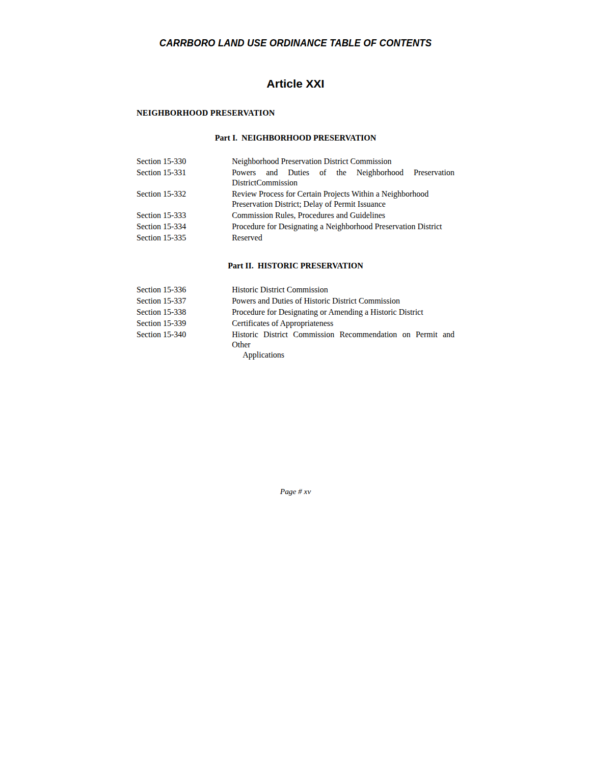CARRBORO LAND USE ORDINANCE TABLE OF CONTENTS
Article XXI
NEIGHBORHOOD PRESERVATION
Part I. NEIGHBORHOOD PRESERVATION
| Section 15-330 | Neighborhood Preservation District Commission |
| Section 15-331 | Powers and Duties of the Neighborhood Preservation District Commission |
| Section 15-332 | Review Process for Certain Projects Within a Neighborhood Preservation District; Delay of Permit Issuance |
| Section 15-333 | Commission Rules, Procedures and Guidelines |
| Section 15-334 | Procedure for Designating a Neighborhood Preservation District |
| Section 15-335 | Reserved |
Part II. HISTORIC PRESERVATION
| Section 15-336 | Historic District Commission |
| Section 15-337 | Powers and Duties of Historic District Commission |
| Section 15-338 | Procedure for Designating or Amending a Historic District |
| Section 15-339 | Certificates of Appropriateness |
| Section 15-340 | Historic District Commission Recommendation on Permit and Other Applications |
Page # xv